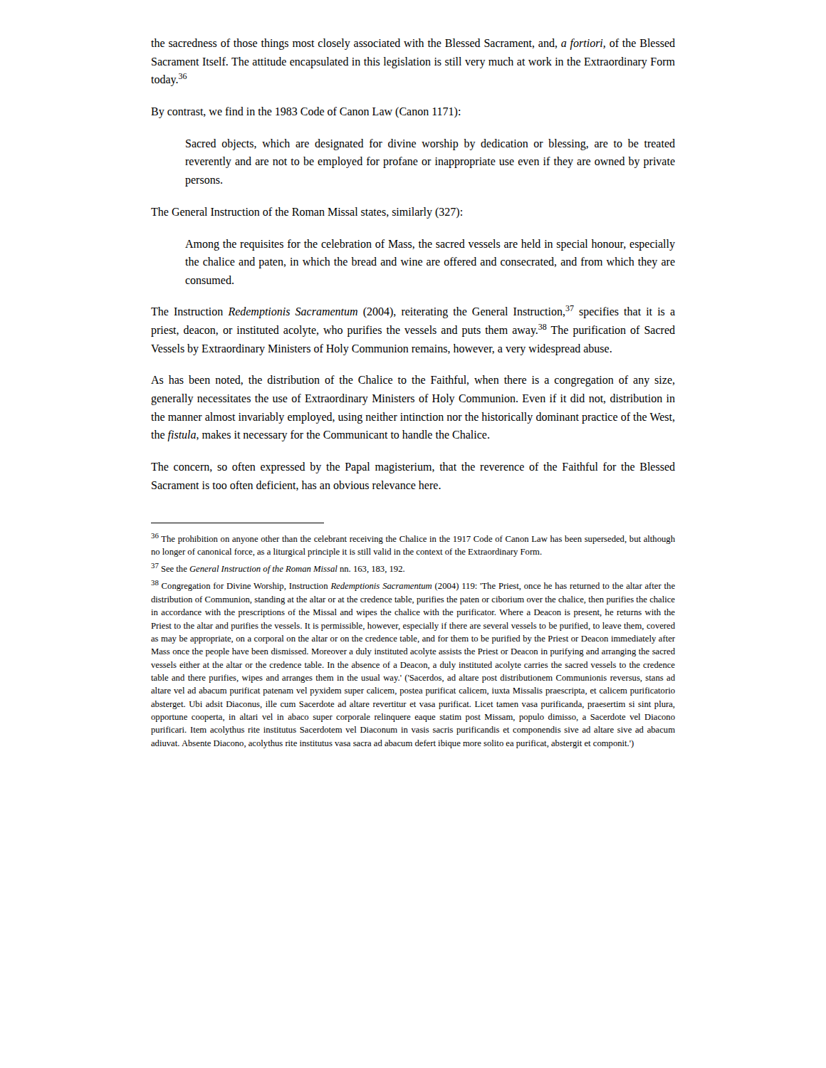the sacredness of those things most closely associated with the Blessed Sacrament, and, a fortiori, of the Blessed Sacrament Itself. The attitude encapsulated in this legislation is still very much at work in the Extraordinary Form today.36
By contrast, we find in the 1983 Code of Canon Law (Canon 1171):
Sacred objects, which are designated for divine worship by dedication or blessing, are to be treated reverently and are not to be employed for profane or inappropriate use even if they are owned by private persons.
The General Instruction of the Roman Missal states, similarly (327):
Among the requisites for the celebration of Mass, the sacred vessels are held in special honour, especially the chalice and paten, in which the bread and wine are offered and consecrated, and from which they are consumed.
The Instruction Redemptionis Sacramentum (2004), reiterating the General Instruction,37 specifies that it is a priest, deacon, or instituted acolyte, who purifies the vessels and puts them away.38 The purification of Sacred Vessels by Extraordinary Ministers of Holy Communion remains, however, a very widespread abuse.
As has been noted, the distribution of the Chalice to the Faithful, when there is a congregation of any size, generally necessitates the use of Extraordinary Ministers of Holy Communion. Even if it did not, distribution in the manner almost invariably employed, using neither intinction nor the historically dominant practice of the West, the fistula, makes it necessary for the Communicant to handle the Chalice.
The concern, so often expressed by the Papal magisterium, that the reverence of the Faithful for the Blessed Sacrament is too often deficient, has an obvious relevance here.
36 The prohibition on anyone other than the celebrant receiving the Chalice in the 1917 Code of Canon Law has been superseded, but although no longer of canonical force, as a liturgical principle it is still valid in the context of the Extraordinary Form.
37 See the General Instruction of the Roman Missal nn. 163, 183, 192.
38 Congregation for Divine Worship, Instruction Redemptionis Sacramentum (2004) 119: 'The Priest, once he has returned to the altar after the distribution of Communion, standing at the altar or at the credence table, purifies the paten or ciborium over the chalice, then purifies the chalice in accordance with the prescriptions of the Missal and wipes the chalice with the purificator. Where a Deacon is present, he returns with the Priest to the altar and purifies the vessels. It is permissible, however, especially if there are several vessels to be purified, to leave them, covered as may be appropriate, on a corporal on the altar or on the credence table, and for them to be purified by the Priest or Deacon immediately after Mass once the people have been dismissed. Moreover a duly instituted acolyte assists the Priest or Deacon in purifying and arranging the sacred vessels either at the altar or the credence table. In the absence of a Deacon, a duly instituted acolyte carries the sacred vessels to the credence table and there purifies, wipes and arranges them in the usual way.' ('Sacerdos, ad altare post distributionem Communionis reversus, stans ad altare vel ad abacum purificat patenam vel pyxidem super calicem, postea purificat calicem, iuxta Missalis praescripta, et calicem purificatorio absterget. Ubi adsit Diaconus, ille cum Sacerdote ad altare revertitur et vasa purificat. Licet tamen vasa purificanda, praesertim si sint plura, opportune cooperta, in altari vel in abaco super corporale relinquere eaque statim post Missam, populo dimisso, a Sacerdote vel Diacono purificari. Item acolythus rite institutus Sacerdotem vel Diaconum in vasis sacris purificandis et componendis sive ad altare sive ad abacum adiuvat. Absente Diacono, acolythus rite institutus vasa sacra ad abacum defert ibique more solito ea purificat, abstergit et componit.')